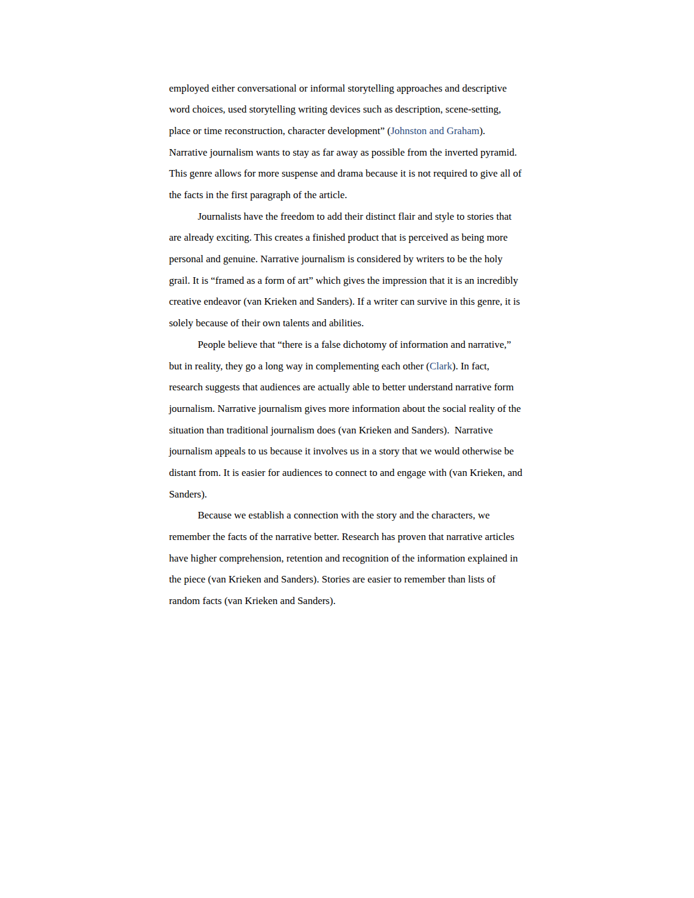employed either conversational or informal storytelling approaches and descriptive word choices, used storytelling writing devices such as description, scene-setting, place or time reconstruction, character development” (Johnston and Graham). Narrative journalism wants to stay as far away as possible from the inverted pyramid. This genre allows for more suspense and drama because it is not required to give all of the facts in the first paragraph of the article.
Journalists have the freedom to add their distinct flair and style to stories that are already exciting. This creates a finished product that is perceived as being more personal and genuine. Narrative journalism is considered by writers to be the holy grail. It is “framed as a form of art” which gives the impression that it is an incredibly creative endeavor (van Krieken and Sanders). If a writer can survive in this genre, it is solely because of their own talents and abilities.
People believe that “there is a false dichotomy of information and narrative,” but in reality, they go a long way in complementing each other (Clark). In fact, research suggests that audiences are actually able to better understand narrative form journalism. Narrative journalism gives more information about the social reality of the situation than traditional journalism does (van Krieken and Sanders). Narrative journalism appeals to us because it involves us in a story that we would otherwise be distant from. It is easier for audiences to connect to and engage with (van Krieken, and Sanders).
Because we establish a connection with the story and the characters, we remember the facts of the narrative better. Research has proven that narrative articles have higher comprehension, retention and recognition of the information explained in the piece (van Krieken and Sanders). Stories are easier to remember than lists of random facts (van Krieken and Sanders).